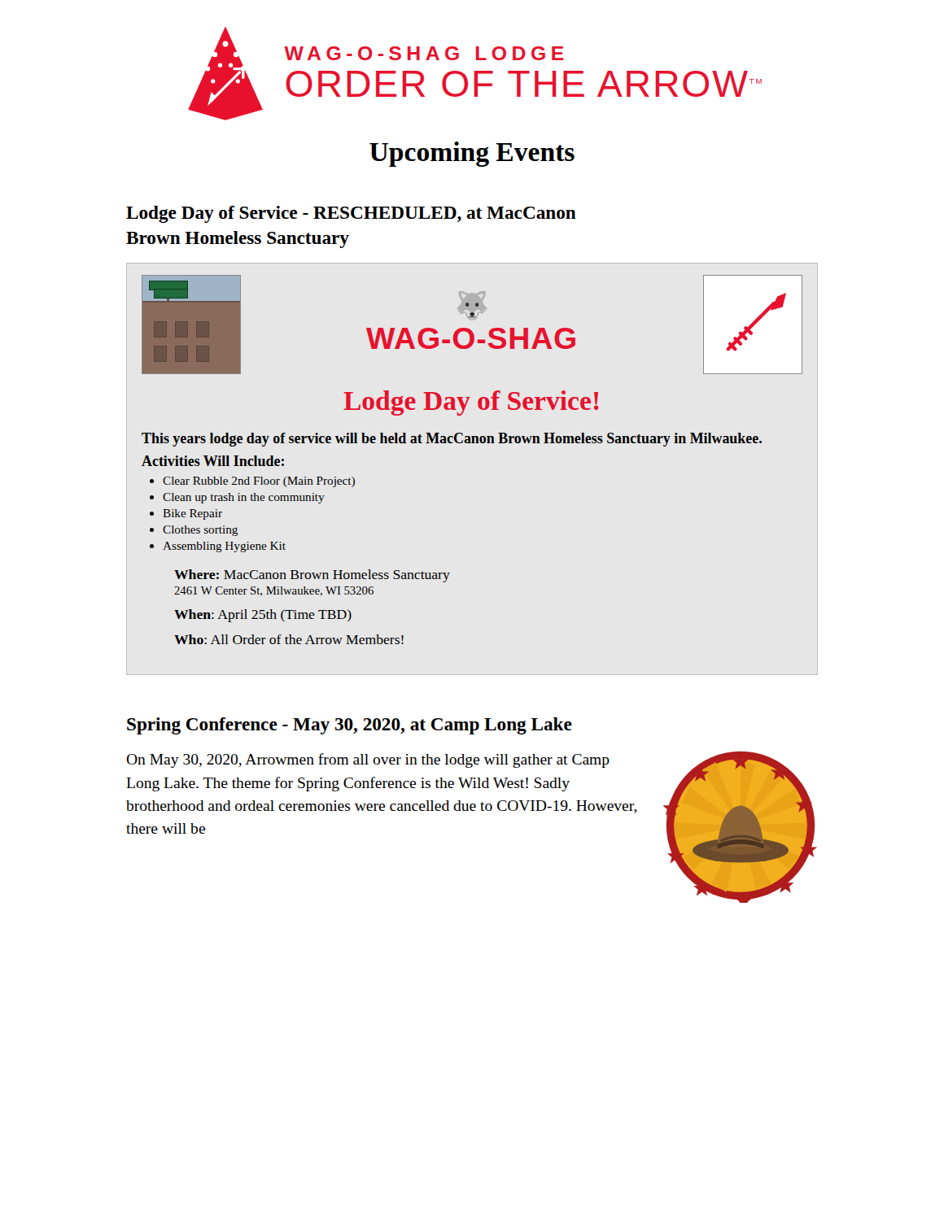WAG-O-SHAG LODGE
ORDER OF THE ARROWTM
Upcoming Events
Lodge Day of Service - RESCHEDULED, at MacCanon
Brown Homeless Sanctuary
🐺
WAG-O-SHAG
Lodge Day of Service!
This years lodge day of service will be held at MacCanon Brown Homeless Sanctuary in Milwaukee.
Activities Will Include:
Clear Rubble 2nd Floor (Main Project)
Clean up trash in the community
Bike Repair
Clothes sorting
Assembling Hygiene Kit
Where: MacCanon Brown Homeless Sanctuary 2461 W Center St, Milwaukee, WI 53206
When: April 25th (Time TBD)
Who: All Order of the Arrow Members!
Spring Conference - May 30, 2020, at Camp Long Lake
On May 30, 2020, Arrowmen from all over in the lodge will gather at Camp Long Lake. The theme for Spring Conference is the Wild West! Sadly brotherhood and ordeal ceremonies were cancelled due to COVID-19. However, there will be